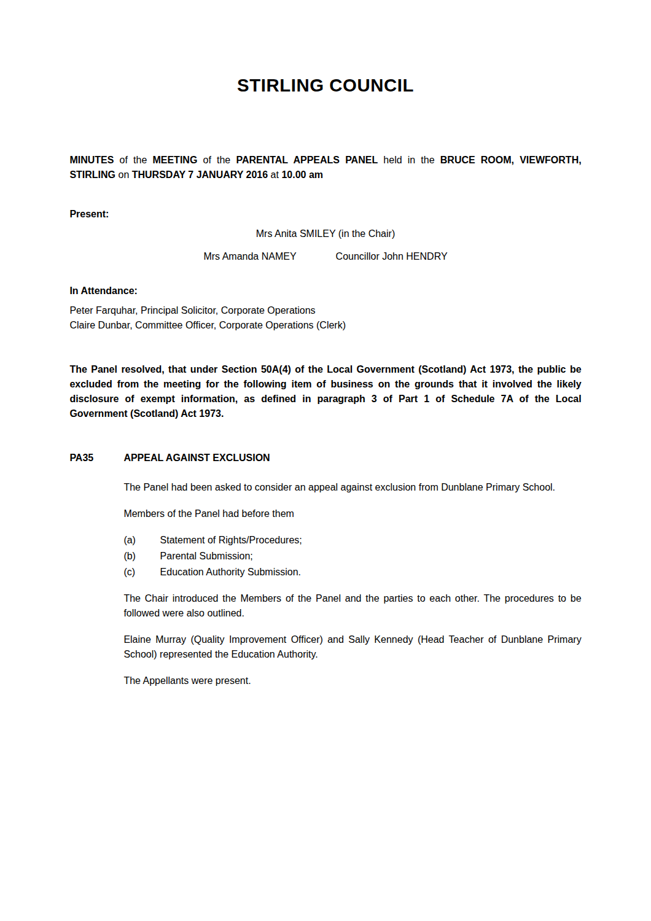STIRLING COUNCIL
MINUTES of the MEETING of the PARENTAL APPEALS PANEL held in the BRUCE ROOM, VIEWFORTH, STIRLING on THURSDAY 7 JANUARY 2016 at 10.00 am
Present:
Mrs Anita SMILEY (in the Chair)
Mrs Amanda NAMEY Councillor John HENDRY
In Attendance:
Peter Farquhar, Principal Solicitor, Corporate Operations
Claire Dunbar, Committee Officer, Corporate Operations (Clerk)
The Panel resolved, that under Section 50A(4) of the Local Government (Scotland) Act 1973, the public be excluded from the meeting for the following item of business on the grounds that it involved the likely disclosure of exempt information, as defined in paragraph 3 of Part 1 of Schedule 7A of the Local Government (Scotland) Act 1973.
PA35 APPEAL AGAINST EXCLUSION
The Panel had been asked to consider an appeal against exclusion from Dunblane Primary School.
Members of the Panel had before them
(a) Statement of Rights/Procedures;
(b) Parental Submission;
(c) Education Authority Submission.
The Chair introduced the Members of the Panel and the parties to each other. The procedures to be followed were also outlined.
Elaine Murray (Quality Improvement Officer) and Sally Kennedy (Head Teacher of Dunblane Primary School) represented the Education Authority.
The Appellants were present.